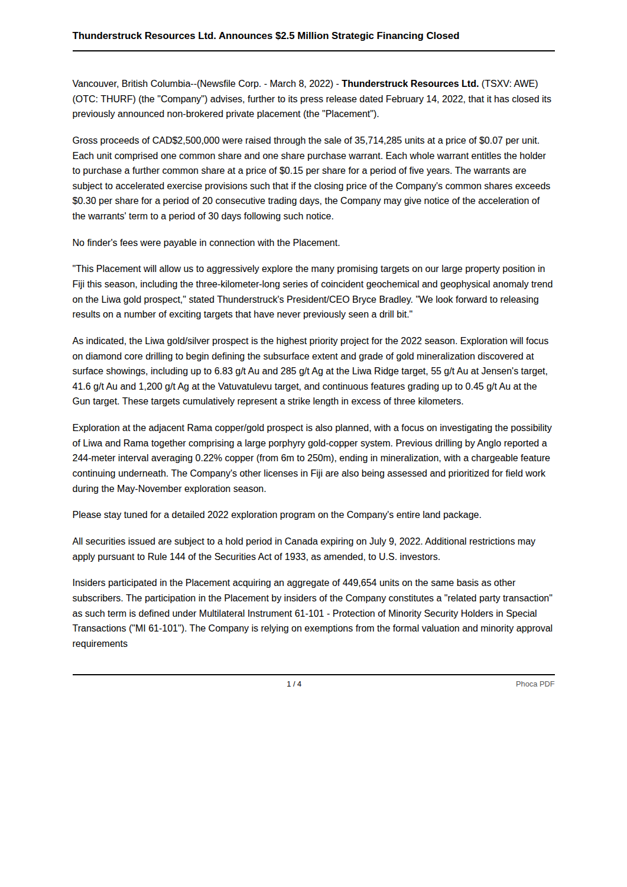Thunderstruck Resources Ltd. Announces $2.5 Million Strategic Financing Closed
Vancouver, British Columbia--(Newsfile Corp. - March 8, 2022) - Thunderstruck Resources Ltd. (TSXV: AWE) (OTC: THURF) (the "Company") advises, further to its press release dated February 14, 2022, that it has closed its previously announced non-brokered private placement (the "Placement").
Gross proceeds of CAD$2,500,000 were raised through the sale of 35,714,285 units at a price of $0.07 per unit. Each unit comprised one common share and one share purchase warrant. Each whole warrant entitles the holder to purchase a further common share at a price of $0.15 per share for a period of five years. The warrants are subject to accelerated exercise provisions such that if the closing price of the Company's common shares exceeds $0.30 per share for a period of 20 consecutive trading days, the Company may give notice of the acceleration of the warrants' term to a period of 30 days following such notice.
No finder's fees were payable in connection with the Placement.
"This Placement will allow us to aggressively explore the many promising targets on our large property position in Fiji this season, including the three-kilometer-long series of coincident geochemical and geophysical anomaly trend on the Liwa gold prospect," stated Thunderstruck's President/CEO Bryce Bradley. "We look forward to releasing results on a number of exciting targets that have never previously seen a drill bit."
As indicated, the Liwa gold/silver prospect is the highest priority project for the 2022 season. Exploration will focus on diamond core drilling to begin defining the subsurface extent and grade of gold mineralization discovered at surface showings, including up to 6.83 g/t Au and 285 g/t Ag at the Liwa Ridge target, 55 g/t Au at Jensen's target, 41.6 g/t Au and 1,200 g/t Ag at the Vatuvatulevu target, and continuous features grading up to 0.45 g/t Au at the Gun target. These targets cumulatively represent a strike length in excess of three kilometers.
Exploration at the adjacent Rama copper/gold prospect is also planned, with a focus on investigating the possibility of Liwa and Rama together comprising a large porphyry gold-copper system. Previous drilling by Anglo reported a 244-meter interval averaging 0.22% copper (from 6m to 250m), ending in mineralization, with a chargeable feature continuing underneath. The Company's other licenses in Fiji are also being assessed and prioritized for field work during the May-November exploration season.
Please stay tuned for a detailed 2022 exploration program on the Company's entire land package.
All securities issued are subject to a hold period in Canada expiring on July 9, 2022. Additional restrictions may apply pursuant to Rule 144 of the Securities Act of 1933, as amended, to U.S. investors.
Insiders participated in the Placement acquiring an aggregate of 449,654 units on the same basis as other subscribers. The participation in the Placement by insiders of the Company constitutes a "related party transaction" as such term is defined under Multilateral Instrument 61-101 - Protection of Minority Security Holders in Special Transactions ("MI 61-101"). The Company is relying on exemptions from the formal valuation and minority approval requirements
1 / 4 Phoca PDF